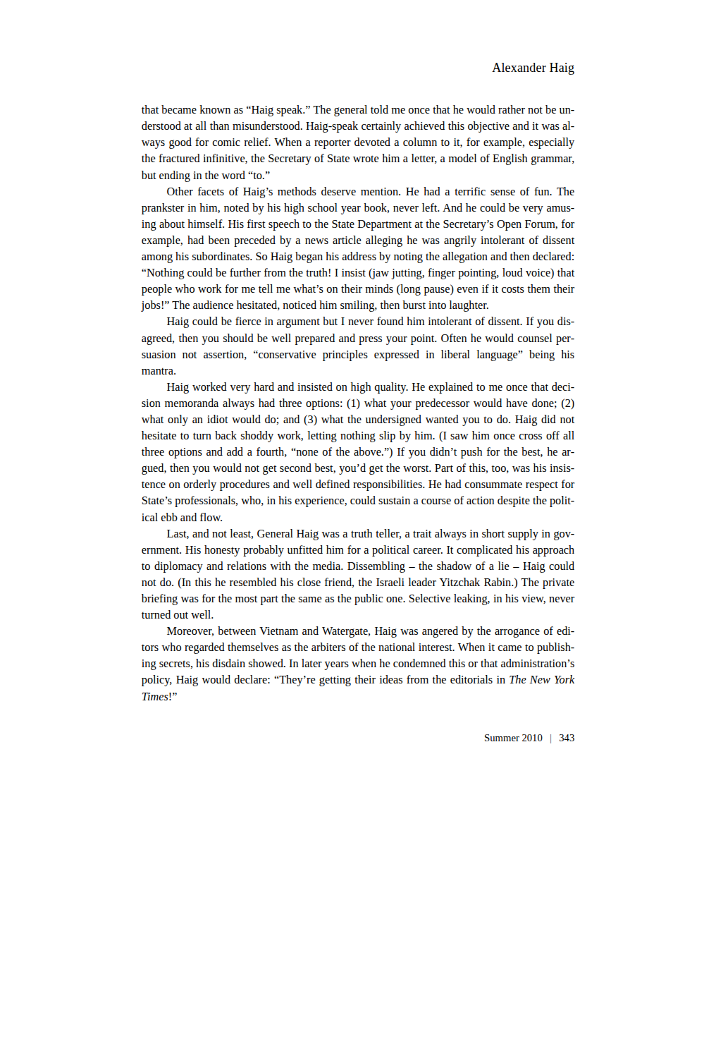Alexander Haig
that became known as “Haig speak.” The general told me once that he would rather not be understood at all than misunderstood. Haig-speak certainly achieved this objective and it was always good for comic relief. When a reporter devoted a column to it, for example, especially the fractured infinitive, the Secretary of State wrote him a letter, a model of English grammar, but ending in the word “to.”
Other facets of Haig’s methods deserve mention. He had a terrific sense of fun. The prankster in him, noted by his high school year book, never left. And he could be very amusing about himself. His first speech to the State Department at the Secretary’s Open Forum, for example, had been preceded by a news article alleging he was angrily intolerant of dissent among his subordinates. So Haig began his address by noting the allegation and then declared: “Nothing could be further from the truth! I insist (jaw jutting, finger pointing, loud voice) that people who work for me tell me what’s on their minds (long pause) even if it costs them their jobs!” The audience hesitated, noticed him smiling, then burst into laughter.
Haig could be fierce in argument but I never found him intolerant of dissent. If you disagreed, then you should be well prepared and press your point. Often he would counsel persuasion not assertion, “conservative principles expressed in liberal language” being his mantra.
Haig worked very hard and insisted on high quality. He explained to me once that decision memoranda always had three options: (1) what your predecessor would have done; (2) what only an idiot would do; and (3) what the undersigned wanted you to do. Haig did not hesitate to turn back shoddy work, letting nothing slip by him. (I saw him once cross off all three options and add a fourth, “none of the above.”) If you didn’t push for the best, he argued, then you would not get second best, you’d get the worst. Part of this, too, was his insistence on orderly procedures and well defined responsibilities. He had consummate respect for State’s professionals, who, in his experience, could sustain a course of action despite the political ebb and flow.
Last, and not least, General Haig was a truth teller, a trait always in short supply in government. His honesty probably unfitted him for a political career. It complicated his approach to diplomacy and relations with the media. Dissembling – the shadow of a lie – Haig could not do. (In this he resembled his close friend, the Israeli leader Yitzchak Rabin.) The private briefing was for the most part the same as the public one. Selective leaking, in his view, never turned out well.
Moreover, between Vietnam and Watergate, Haig was angered by the arrogance of editors who regarded themselves as the arbiters of the national interest. When it came to publishing secrets, his disdain showed. In later years when he condemned this or that administration’s policy, Haig would declare: “They’re getting their ideas from the editorials in The New York Times!”
Summer 2010 | 343